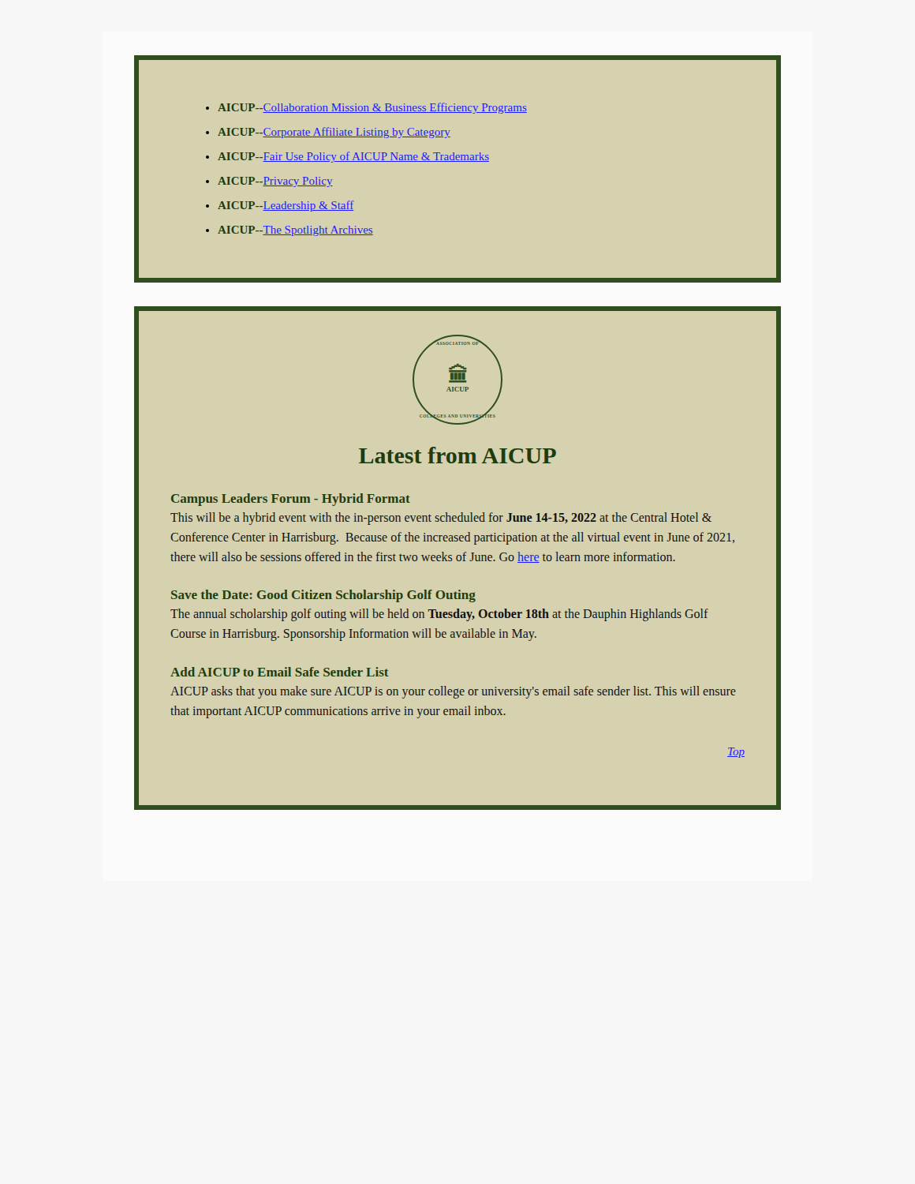AICUP--Collaboration Mission & Business Efficiency Programs
AICUP--Corporate Affiliate Listing by Category
AICUP--Fair Use Policy of AICUP Name & Trademarks
AICUP--Privacy Policy
AICUP--Leadership & Staff
AICUP--The Spotlight Archives
ASSOCIATION OF
🏛
AICUP
COLLEGES AND UNIVERSITIES
Latest from AICUP
Campus Leaders Forum - Hybrid Format
This will be a hybrid event with the in-person event scheduled for June 14-15, 2022 at the Central Hotel & Conference Center in Harrisburg. Because of the increased participation at the all virtual event in June of 2021, there will also be sessions offered in the first two weeks of June. Go here to learn more information.
Save the Date: Good Citizen Scholarship Golf Outing
The annual scholarship golf outing will be held on Tuesday, October 18th at the Dauphin Highlands Golf Course in Harrisburg. Sponsorship Information will be available in May.
Add AICUP to Email Safe Sender List
AICUP asks that you make sure AICUP is on your college or university's email safe sender list. This will ensure that important AICUP communications arrive in your email inbox.
Top